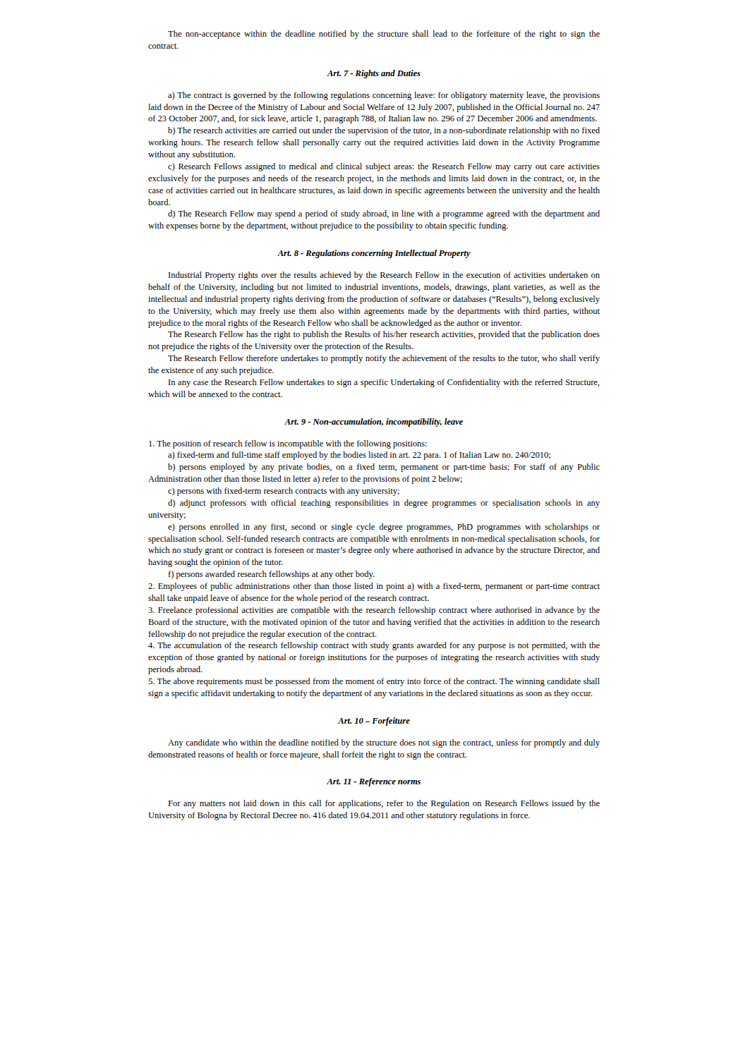The non-acceptance within the deadline notified by the structure shall lead to the forfeiture of the right to sign the contract.
Art. 7 - Rights and Duties
a) The contract is governed by the following regulations concerning leave: for obligatory maternity leave, the provisions laid down in the Decree of the Ministry of Labour and Social Welfare of 12 July 2007, published in the Official Journal no. 247 of 23 October 2007, and, for sick leave, article 1, paragraph 788, of Italian law no. 296 of 27 December 2006 and amendments.
b) The research activities are carried out under the supervision of the tutor, in a non-subordinate relationship with no fixed working hours. The research fellow shall personally carry out the required activities laid down in the Activity Programme without any substitution.
c) Research Fellows assigned to medical and clinical subject areas: the Research Fellow may carry out care activities exclusively for the purposes and needs of the research project, in the methods and limits laid down in the contract, or, in the case of activities carried out in healthcare structures, as laid down in specific agreements between the university and the health board.
d) The Research Fellow may spend a period of study abroad, in line with a programme agreed with the department and with expenses borne by the department, without prejudice to the possibility to obtain specific funding.
Art. 8 - Regulations concerning Intellectual Property
Industrial Property rights over the results achieved by the Research Fellow in the execution of activities undertaken on behalf of the University, including but not limited to industrial inventions, models, drawings, plant varieties, as well as the intellectual and industrial property rights deriving from the production of software or databases (“Results”), belong exclusively to the University, which may freely use them also within agreements made by the departments with third parties, without prejudice to the moral rights of the Research Fellow who shall be acknowledged as the author or inventor.
The Research Fellow has the right to publish the Results of his/her research activities, provided that the publication does not prejudice the rights of the University over the protection of the Results.
The Research Fellow therefore undertakes to promptly notify the achievement of the results to the tutor, who shall verify the existence of any such prejudice.
In any case the Research Fellow undertakes to sign a specific Undertaking of Confidentiality with the referred Structure, which will be annexed to the contract.
Art. 9 - Non-accumulation, incompatibility, leave
1. The position of research fellow is incompatible with the following positions:
a) fixed-term and full-time staff employed by the bodies listed in art. 22 para. 1 of Italian Law no. 240/2010;
b) persons employed by any private bodies, on a fixed term, permanent or part-time basis; For staff of any Public Administration other than those listed in letter a) refer to the provisions of point 2 below;
c) persons with fixed-term research contracts with any university;
d) adjunct professors with official teaching responsibilities in degree programmes or specialisation schools in any university;
e) persons enrolled in any first, second or single cycle degree programmes, PhD programmes with scholarships or specialisation school. Self-funded research contracts are compatible with enrolments in non-medical specialisation schools, for which no study grant or contract is foreseen or master’s degree only where authorised in advance by the structure Director, and having sought the opinion of the tutor.
f) persons awarded research fellowships at any other body.
2. Employees of public administrations other than those listed in point a) with a fixed-term, permanent or part-time contract shall take unpaid leave of absence for the whole period of the research contract.
3. Freelance professional activities are compatible with the research fellowship contract where authorised in advance by the Board of the structure, with the motivated opinion of the tutor and having verified that the activities in addition to the research fellowship do not prejudice the regular execution of the contract.
4. The accumulation of the research fellowship contract with study grants awarded for any purpose is not permitted, with the exception of those granted by national or foreign institutions for the purposes of integrating the research activities with study periods abroad.
5. The above requirements must be possessed from the moment of entry into force of the contract. The winning candidate shall sign a specific affidavit undertaking to notify the department of any variations in the declared situations as soon as they occur.
Art. 10 – Forfeiture
Any candidate who within the deadline notified by the structure does not sign the contract, unless for promptly and duly demonstrated reasons of health or force majeure, shall forfeit the right to sign the contract.
Art. 11 - Reference norms
For any matters not laid down in this call for applications, refer to the Regulation on Research Fellows issued by the University of Bologna by Rectoral Decree no. 416 dated 19.04.2011 and other statutory regulations in force.